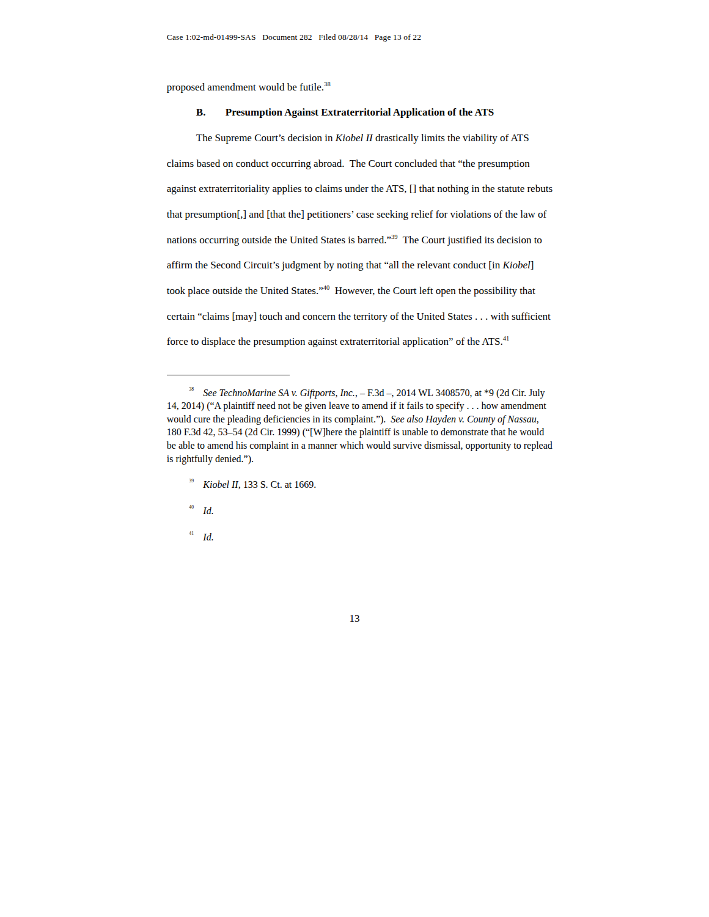Case 1:02-md-01499-SAS Document 282 Filed 08/28/14 Page 13 of 22
proposed amendment would be futile.38
B. Presumption Against Extraterritorial Application of the ATS
The Supreme Court’s decision in Kiobel II drastically limits the viability of ATS claims based on conduct occurring abroad. The Court concluded that “the presumption against extraterritoriality applies to claims under the ATS, [] that nothing in the statute rebuts that presumption[,] and [that the] petitioners’ case seeking relief for violations of the law of nations occurring outside the United States is barred.”39 The Court justified its decision to affirm the Second Circuit’s judgment by noting that “all the relevant conduct [in Kiobel] took place outside the United States.”40 However, the Court left open the possibility that certain “claims [may] touch and concern the territory of the United States . . . with sufficient force to displace the presumption against extraterritorial application” of the ATS.41
38 See TechnoMarine SA v. Giftports, Inc., – F.3d –, 2014 WL 3408570, at *9 (2d Cir. July 14, 2014) (“A plaintiff need not be given leave to amend if it fails to specify . . . how amendment would cure the pleading deficiencies in its complaint.”). See also Hayden v. County of Nassau, 180 F.3d 42, 53–54 (2d Cir. 1999) (“[W]here the plaintiff is unable to demonstrate that he would be able to amend his complaint in a manner which would survive dismissal, opportunity to replead is rightfully denied.”).
39 Kiobel II, 133 S. Ct. at 1669.
40 Id.
41 Id.
13